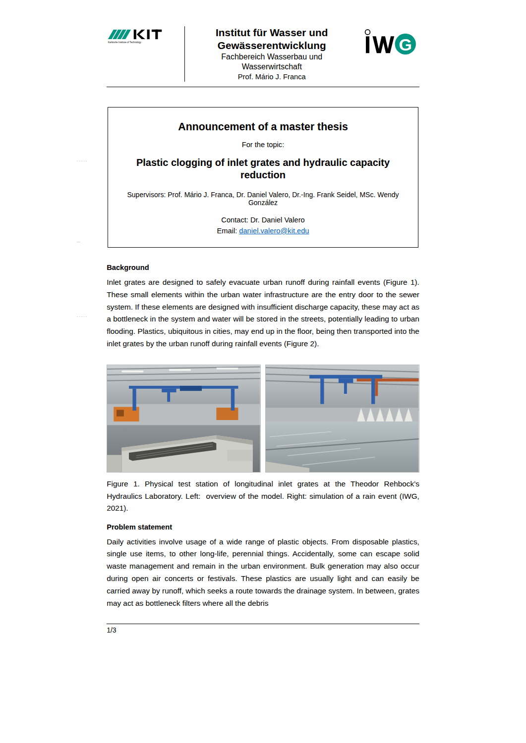..... _ .....
Karlsruhe Institute of Technology
Institut für Wasser und Gewässerentwicklung
Fachbereich Wasserbau und Wasserwirtschaft
Prof. Mário J. Franca
G
Announcement of a master thesis
For the topic:
Plastic clogging of inlet grates and hydraulic capacity reduction
Supervisors: Prof. Mário J. Franca, Dr. Daniel Valero, Dr.-Ing. Frank Seidel, MSc. Wendy González
Contact: Dr. Daniel Valero
Email: daniel.valero@kit.edu
Background
Inlet grates are designed to safely evacuate urban runoff during rainfall events (Figure 1). These small elements within the urban water infrastructure are the entry door to the sewer system. If these elements are designed with insufficient discharge capacity, these may act as a bottleneck in the system and water will be stored in the streets, potentially leading to urban flooding. Plastics, ubiquitous in cities, may end up in the floor, being then transported into the inlet grates by the urban runoff during rainfall events (Figure 2).
Figure 1. Physical test station of longitudinal inlet grates at the Theodor Rehbock’s Hydraulics Laboratory. Left: overview of the model. Right: simulation of a rain event (IWG, 2021).
Problem statement
Daily activities involve usage of a wide range of plastic objects. From disposable plastics, single use items, to other long-life, perennial things. Accidentally, some can escape solid waste management and remain in the urban environment. Bulk generation may also occur during open air concerts or festivals. These plastics are usually light and can easily be carried away by runoff, which seeks a route towards the drainage system. In between, grates may act as bottleneck filters where all the debris
1/3